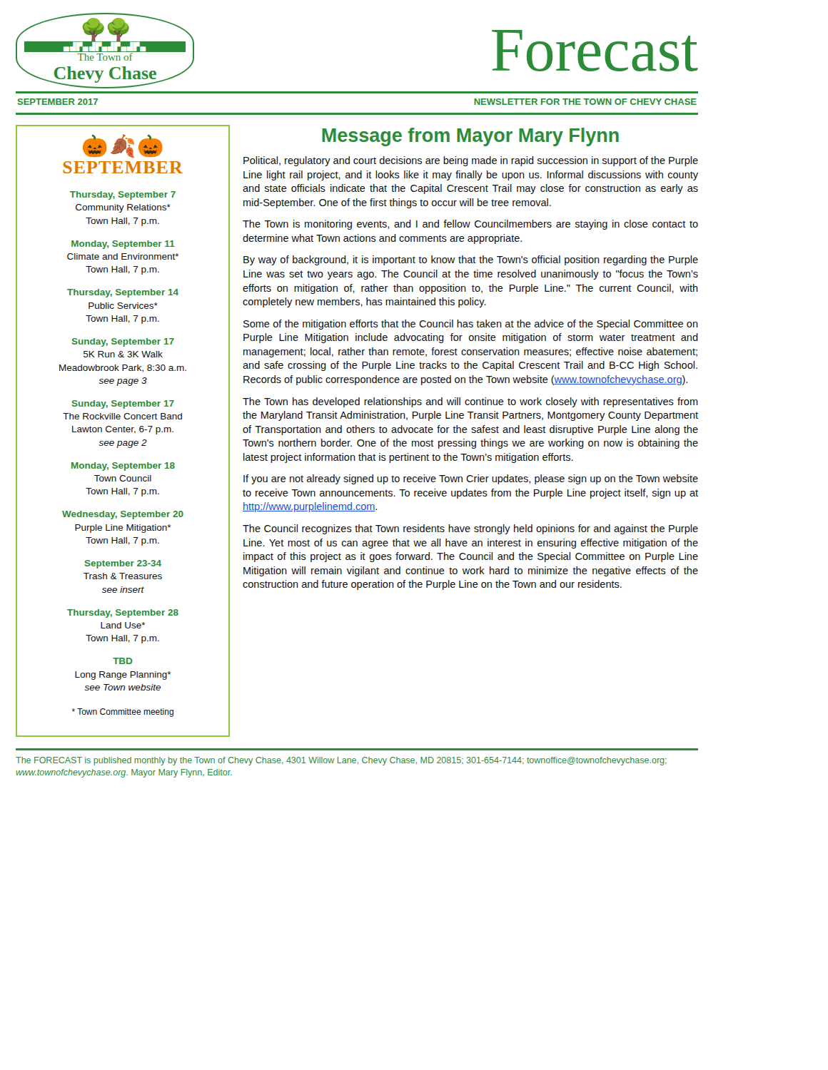🌳🌳
▄▟▛▄▟▛▄▟▛▄▟▛▄
The Town of
Chevy Chase
Forecast
SEPTEMBER 2017 NEWSLETTER FOR THE TOWN OF CHEVY CHASE
🎃🍂🎃
SEPTEMBER
Thursday, September 7 Community Relations*
Town Hall, 7 p.m.
Monday, September 11 Climate and Environment*
Town Hall, 7 p.m.
Thursday, September 14 Public Services*
Town Hall, 7 p.m.
Sunday, September 17 5K Run & 3K Walk
Meadowbrook Park, 8:30 a.m.
see page 3
Sunday, September 17 The Rockville Concert Band
Lawton Center, 6-7 p.m.
see page 2
Monday, September 18 Town Council
Town Hall, 7 p.m.
Wednesday, September 20 Purple Line Mitigation*
Town Hall, 7 p.m.
September 23-34 Trash & Treasures
see insert
Thursday, September 28 Land Use*
Town Hall, 7 p.m.
TBD Long Range Planning*
see Town website
* Town Committee meeting
Message from Mayor Mary Flynn
Political, regulatory and court decisions are being made in rapid succession in support of the Purple Line light rail project, and it looks like it may finally be upon us. Informal discussions with county and state officials indicate that the Capital Crescent Trail may close for construction as early as mid-September. One of the first things to occur will be tree removal.
The Town is monitoring events, and I and fellow Councilmembers are staying in close contact to determine what Town actions and comments are appropriate.
By way of background, it is important to know that the Town's official position regarding the Purple Line was set two years ago. The Council at the time resolved unanimously to "focus the Town’s efforts on mitigation of, rather than opposition to, the Purple Line." The current Council, with completely new members, has maintained this policy.
Some of the mitigation efforts that the Council has taken at the advice of the Special Committee on Purple Line Mitigation include advocating for onsite mitigation of storm water treatment and management; local, rather than remote, forest conservation measures; effective noise abatement; and safe crossing of the Purple Line tracks to the Capital Crescent Trail and B-CC High School. Records of public correspondence are posted on the Town website (www.townofchevychase.org).
The Town has developed relationships and will continue to work closely with representatives from the Maryland Transit Administration, Purple Line Transit Partners, Montgomery County Department of Transportation and others to advocate for the safest and least disruptive Purple Line along the Town's northern border. One of the most pressing things we are working on now is obtaining the latest project information that is pertinent to the Town’s mitigation efforts.
If you are not already signed up to receive Town Crier updates, please sign up on the Town website to receive Town announcements. To receive updates from the Purple Line project itself, sign up at http://www.purplelinemd.com.
The Council recognizes that Town residents have strongly held opinions for and against the Purple Line. Yet most of us can agree that we all have an interest in ensuring effective mitigation of the impact of this project as it goes forward. The Council and the Special Committee on Purple Line Mitigation will remain vigilant and continue to work hard to minimize the negative effects of the construction and future operation of the Purple Line on the Town and our residents.
The FORECAST is published monthly by the Town of Chevy Chase, 4301 Willow Lane, Chevy Chase, MD 20815; 301-654-7144; townoffice@townofchevychase.org; www.townofchevychase.org. Mayor Mary Flynn, Editor.